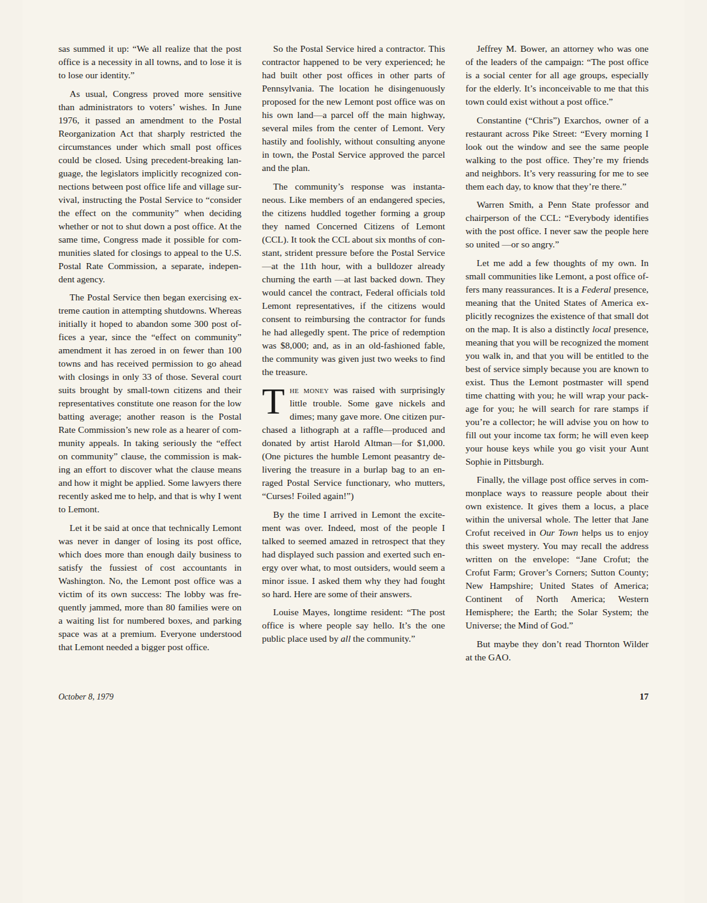sas summed it up: “We all realize that the post office is a necessity in all towns, and to lose it is to lose our identity.”
As usual, Congress proved more sensitive than administrators to voters’ wishes. In June 1976, it passed an amendment to the Postal Reorganization Act that sharply restricted the circumstances under which small post offices could be closed. Using precedent-breaking language, the legislators implicitly recognized connections between post office life and village survival, instructing the Postal Service to “consider the effect on the community” when deciding whether or not to shut down a post office. At the same time, Congress made it possible for communities slated for closings to appeal to the U.S. Postal Rate Commission, a separate, independent agency.
The Postal Service then began exercising extreme caution in attempting shutdowns. Whereas initially it hoped to abandon some 300 post offices a year, since the “effect on community” amendment it has zeroed in on fewer than 100 towns and has received permission to go ahead with closings in only 33 of those. Several court suits brought by small-town citizens and their representatives constitute one reason for the low batting average; another reason is the Postal Rate Commission’s new role as a hearer of community appeals. In taking seriously the “effect on community” clause, the commission is making an effort to discover what the clause means and how it might be applied. Some lawyers there recently asked me to help, and that is why I went to Lemont.
Let it be said at once that technically Lemont was never in danger of losing its post office, which does more than enough daily business to satisfy the fussiest of cost accountants in Washington. No, the Lemont post office was a victim of its own success: The lobby was frequently jammed, more than 80 families were on a waiting list for numbered boxes, and parking space was at a premium. Everyone understood that Lemont needed a bigger post office.
So the Postal Service hired a contractor. This contractor happened to be very experienced; he had built other post offices in other parts of Pennsylvania. The location he disingenuously proposed for the new Lemont post office was on his own land—a parcel off the main highway, several miles from the center of Lemont. Very hastily and foolishly, without consulting anyone in town, the Postal Service approved the parcel and the plan.
The community’s response was instantaneous. Like members of an endangered species, the citizens huddled together forming a group they named Concerned Citizens of Lemont (CCL). It took the CCL about six months of constant, strident pressure before the Postal Service—at the 11th hour, with a bulldozer already churning the earth —at last backed down. They would cancel the contract, Federal officials told Lemont representatives, if the citizens would consent to reimbursing the contractor for funds he had allegedly spent. The price of redemption was $8,000; and, as in an old-fashioned fable, the community was given just two weeks to find the treasure.
The money was raised with surprisingly little trouble. Some gave nickels and dimes; many gave more. One citizen purchased a lithograph at a raffle—produced and donated by artist Harold Altman—for $1,000. (One pictures the humble Lemont peasantry delivering the treasure in a burlap bag to an enraged Postal Service functionary, who mutters, “Curses! Foiled again!”)
By the time I arrived in Lemont the excitement was over. Indeed, most of the people I talked to seemed amazed in retrospect that they had displayed such passion and exerted such energy over what, to most outsiders, would seem a minor issue. I asked them why they had fought so hard. Here are some of their answers.
Louise Mayes, longtime resident: “The post office is where people say hello. It’s the one public place used by all the community.”
Jeffrey M. Bower, an attorney who was one of the leaders of the campaign: “The post office is a social center for all age groups, especially for the elderly. It’s inconceivable to me that this town could exist without a post office.”
Constantine (“Chris”) Exarchos, owner of a restaurant across Pike Street: “Every morning I look out the window and see the same people walking to the post office. They’re my friends and neighbors. It’s very reassuring for me to see them each day, to know that they’re there.”
Warren Smith, a Penn State professor and chairperson of the CCL: “Everybody identifies with the post office. I never saw the people here so united —or so angry.”
Let me add a few thoughts of my own. In small communities like Lemont, a post office offers many reassurances. It is a Federal presence, meaning that the United States of America explicitly recognizes the existence of that small dot on the map. It is also a distinctly local presence, meaning that you will be recognized the moment you walk in, and that you will be entitled to the best of service simply because you are known to exist. Thus the Lemont postmaster will spend time chatting with you; he will wrap your package for you; he will search for rare stamps if you’re a collector; he will advise you on how to fill out your income tax form; he will even keep your house keys while you go visit your Aunt Sophie in Pittsburgh.
Finally, the village post office serves in commonplace ways to reassure people about their own existence. It gives them a locus, a place within the universal whole. The letter that Jane Crofut received in Our Town helps us to enjoy this sweet mystery. You may recall the address written on the envelope: “Jane Crofut; the Crofut Farm; Grover’s Corners; Sutton County; New Hampshire; United States of America; Continent of North America; Western Hemisphere; the Earth; the Solar System; the Universe; the Mind of God.”
But maybe they don’t read Thornton Wilder at the GAO.
October 8, 1979 17